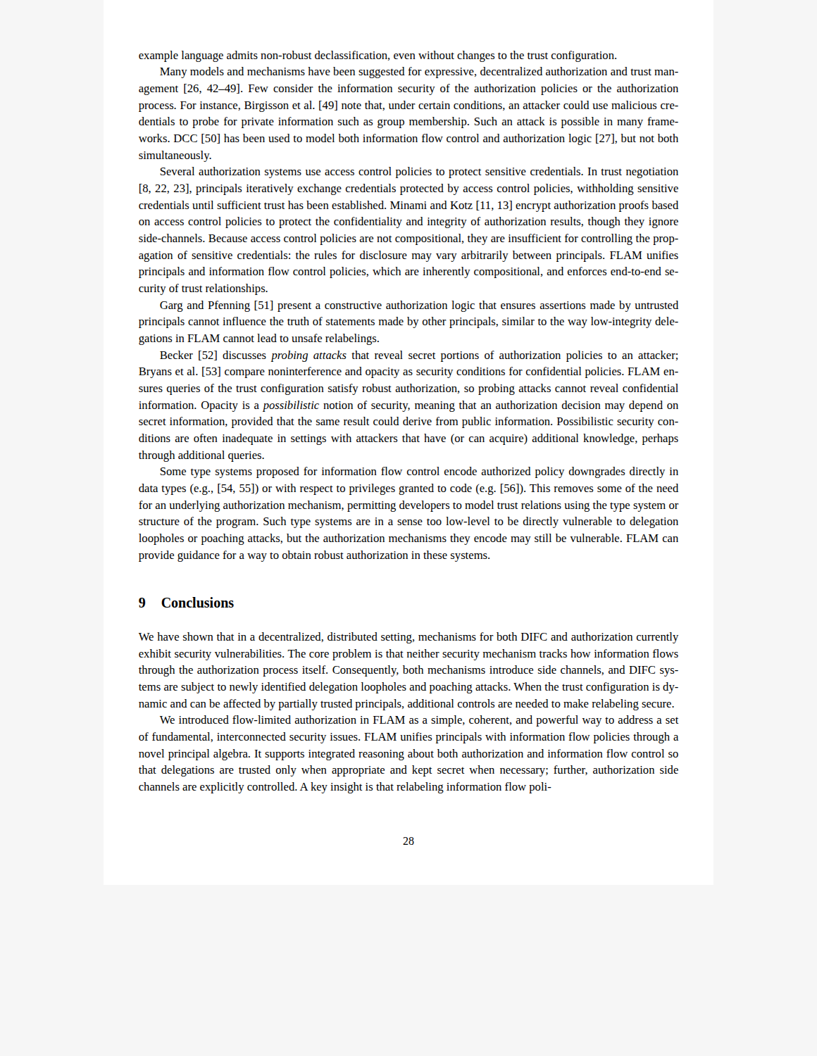example language admits non-robust declassification, even without changes to the trust configuration.
Many models and mechanisms have been suggested for expressive, decentralized authorization and trust management [26, 42–49]. Few consider the information security of the authorization policies or the authorization process. For instance, Birgisson et al. [49] note that, under certain conditions, an attacker could use malicious credentials to probe for private information such as group membership. Such an attack is possible in many frameworks. DCC [50] has been used to model both information flow control and authorization logic [27], but not both simultaneously.
Several authorization systems use access control policies to protect sensitive credentials. In trust negotiation [8, 22, 23], principals iteratively exchange credentials protected by access control policies, withholding sensitive credentials until sufficient trust has been established. Minami and Kotz [11, 13] encrypt authorization proofs based on access control policies to protect the confidentiality and integrity of authorization results, though they ignore side-channels. Because access control policies are not compositional, they are insufficient for controlling the propagation of sensitive credentials: the rules for disclosure may vary arbitrarily between principals. FLAM unifies principals and information flow control policies, which are inherently compositional, and enforces end-to-end security of trust relationships.
Garg and Pfenning [51] present a constructive authorization logic that ensures assertions made by untrusted principals cannot influence the truth of statements made by other principals, similar to the way low-integrity delegations in FLAM cannot lead to unsafe relabelings.
Becker [52] discusses probing attacks that reveal secret portions of authorization policies to an attacker; Bryans et al. [53] compare noninterference and opacity as security conditions for confidential policies. FLAM ensures queries of the trust configuration satisfy robust authorization, so probing attacks cannot reveal confidential information. Opacity is a possibilistic notion of security, meaning that an authorization decision may depend on secret information, provided that the same result could derive from public information. Possibilistic security conditions are often inadequate in settings with attackers that have (or can acquire) additional knowledge, perhaps through additional queries.
Some type systems proposed for information flow control encode authorized policy downgrades directly in data types (e.g., [54, 55]) or with respect to privileges granted to code (e.g. [56]). This removes some of the need for an underlying authorization mechanism, permitting developers to model trust relations using the type system or structure of the program. Such type systems are in a sense too low-level to be directly vulnerable to delegation loopholes or poaching attacks, but the authorization mechanisms they encode may still be vulnerable. FLAM can provide guidance for a way to obtain robust authorization in these systems.
9 Conclusions
We have shown that in a decentralized, distributed setting, mechanisms for both DIFC and authorization currently exhibit security vulnerabilities. The core problem is that neither security mechanism tracks how information flows through the authorization process itself. Consequently, both mechanisms introduce side channels, and DIFC systems are subject to newly identified delegation loopholes and poaching attacks. When the trust configuration is dynamic and can be affected by partially trusted principals, additional controls are needed to make relabeling secure.
We introduced flow-limited authorization in FLAM as a simple, coherent, and powerful way to address a set of fundamental, interconnected security issues. FLAM unifies principals with information flow policies through a novel principal algebra. It supports integrated reasoning about both authorization and information flow control so that delegations are trusted only when appropriate and kept secret when necessary; further, authorization side channels are explicitly controlled. A key insight is that relabeling information flow poli-
28